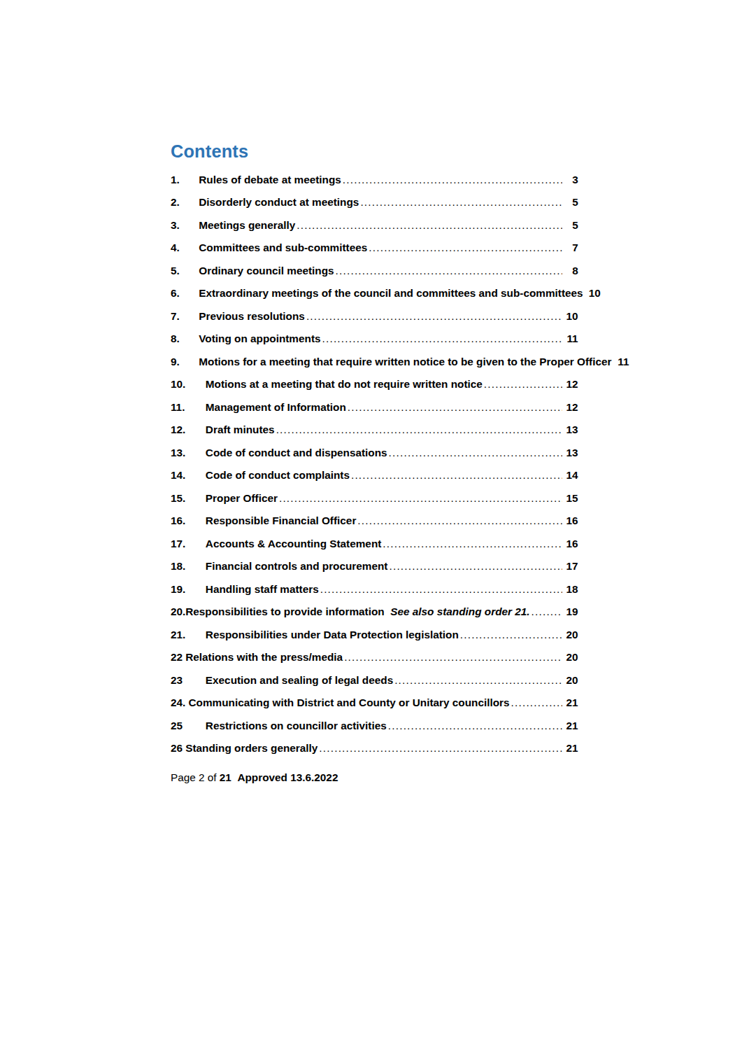Contents
1. Rules of debate at meetings ......................................................................................... 3
2. Disorderly conduct at meetings ..................................................................................... 5
3. Meetings generally ....................................................................................................... 5
4. Committees and sub-committees .................................................................................. 7
5. Ordinary council meetings ............................................................................................. 8
6. Extraordinary meetings of the council and committees and sub-committees ................... 10
7. Previous resolutions ................................................................................................. 10
8. Voting on appointments .......................................................................................... 11
9. Motions for a meeting that require written notice to be given to the Proper Officer ........ 11
10. Motions at a meeting that do not require written notice ................................................ 12
11. Management of Information ......................................................................................... 12
12. Draft minutes .............................................................................................................. 13
13. Code of conduct and dispensations .............................................................................. 13
14. Code of conduct complaints .......................................................................................... 14
15. Proper Officer ............................................................................................................. 15
16. Responsible Financial Officer ......................................................................................... 16
17. Accounts & Accounting Statement ............................................................................... 16
18. Financial controls and procurement ............................................................................. 17
19. Handling staff matters ................................................................................................... 18
20.Responsibilities to provide information See also standing order 21. .................................. 19
21. Responsibilities under Data Protection legislation .......................................................... 20
22 Relations with the press/media ......................................................................................... 20
23 Execution and sealing of legal deeds ............................................................................. 20
24. Communicating with District and County or Unitary councillors ........................................ 21
25 Restrictions on councillor activities ................................................................................ 21
26 Standing orders generally ................................................................................................ 21
Page 2 of 21 Approved 13.6.2022